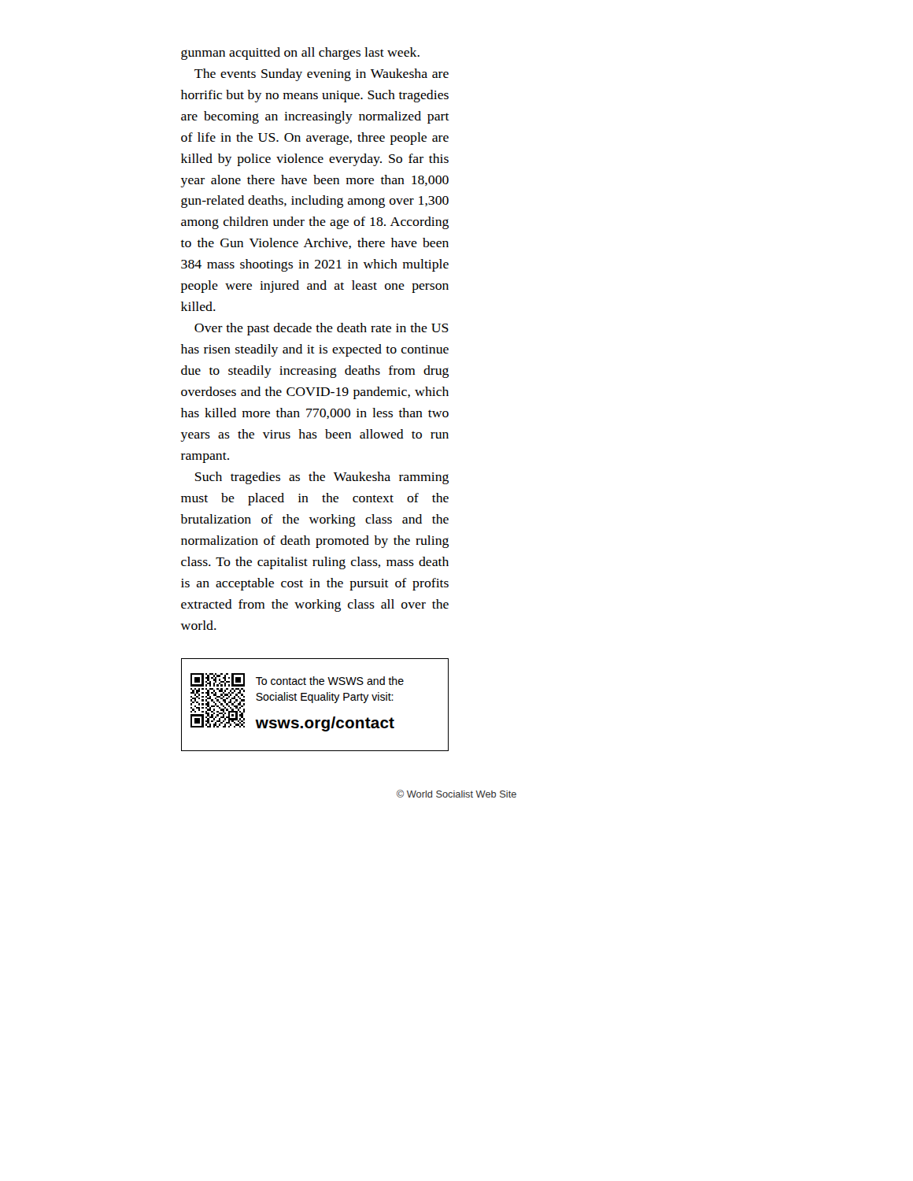gunman acquitted on all charges last week.
The events Sunday evening in Waukesha are horrific but by no means unique. Such tragedies are becoming an increasingly normalized part of life in the US. On average, three people are killed by police violence everyday. So far this year alone there have been more than 18,000 gun-related deaths, including among over 1,300 among children under the age of 18. According to the Gun Violence Archive, there have been 384 mass shootings in 2021 in which multiple people were injured and at least one person killed.
Over the past decade the death rate in the US has risen steadily and it is expected to continue due to steadily increasing deaths from drug overdoses and the COVID-19 pandemic, which has killed more than 770,000 in less than two years as the virus has been allowed to run rampant.
Such tragedies as the Waukesha ramming must be placed in the context of the brutalization of the working class and the normalization of death promoted by the ruling class. To the capitalist ruling class, mass death is an acceptable cost in the pursuit of profits extracted from the working class all over the world.
To contact the WSWS and the Socialist Equality Party visit: wsws.org/contact
© World Socialist Web Site